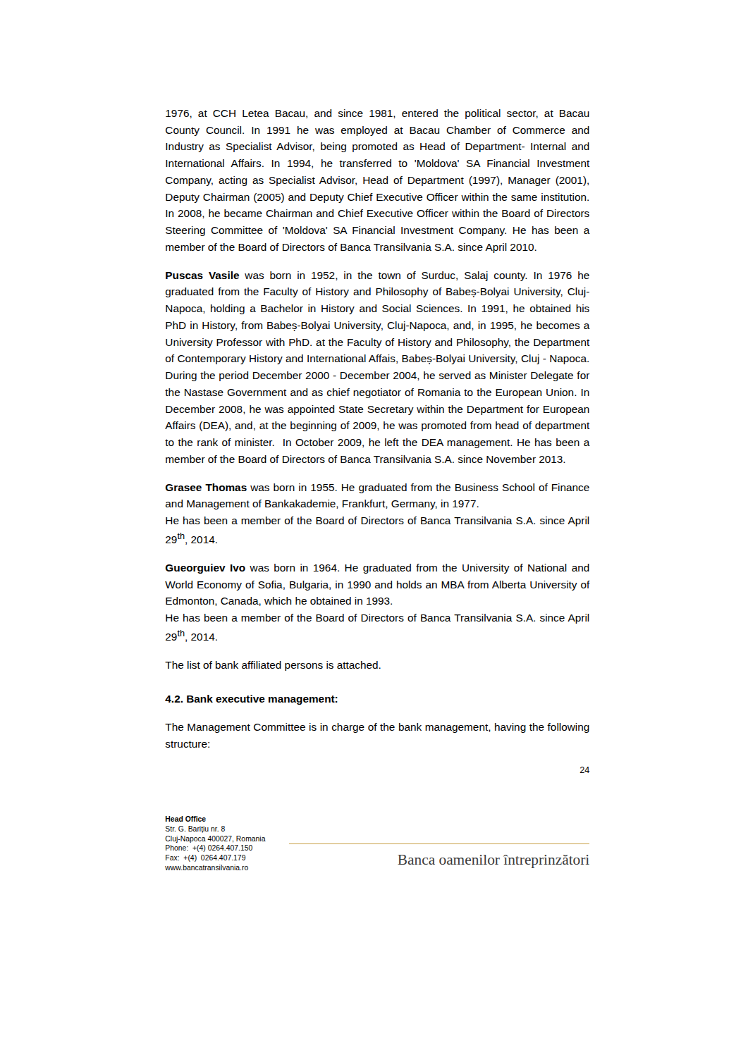1976, at CCH Letea Bacau, and since 1981, entered the political sector, at Bacau County Council. In 1991 he was employed at Bacau Chamber of Commerce and Industry as Specialist Advisor, being promoted as Head of Department- Internal and International Affairs. In 1994, he transferred to 'Moldova' SA Financial Investment Company, acting as Specialist Advisor, Head of Department (1997), Manager (2001), Deputy Chairman (2005) and Deputy Chief Executive Officer within the same institution. In 2008, he became Chairman and Chief Executive Officer within the Board of Directors Steering Committee of 'Moldova' SA Financial Investment Company. He has been a member of the Board of Directors of Banca Transilvania S.A. since April 2010.
Puscas Vasile was born in 1952, in the town of Surduc, Salaj county. In 1976 he graduated from the Faculty of History and Philosophy of Babeș-Bolyai University, Cluj-Napoca, holding a Bachelor in History and Social Sciences. In 1991, he obtained his PhD in History, from Babeș-Bolyai University, Cluj-Napoca, and, in 1995, he becomes a University Professor with PhD. at the Faculty of History and Philosophy, the Department of Contemporary History and International Affais, Babeș-Bolyai University, Cluj - Napoca. During the period December 2000 - December 2004, he served as Minister Delegate for the Nastase Government and as chief negotiator of Romania to the European Union. In December 2008, he was appointed State Secretary within the Department for European Affairs (DEA), and, at the beginning of 2009, he was promoted from head of department to the rank of minister. In October 2009, he left the DEA management. He has been a member of the Board of Directors of Banca Transilvania S.A. since November 2013.
Grasee Thomas was born in 1955. He graduated from the Business School of Finance and Management of Bankakademie, Frankfurt, Germany, in 1977.
He has been a member of the Board of Directors of Banca Transilvania S.A. since April 29th, 2014.
Gueorguiev Ivo was born in 1964. He graduated from the University of National and World Economy of Sofia, Bulgaria, in 1990 and holds an MBA from Alberta University of Edmonton, Canada, which he obtained in 1993.
He has been a member of the Board of Directors of Banca Transilvania S.A. since April 29th, 2014.
The list of bank affiliated persons is attached.
4.2. Bank executive management:
The Management Committee is in charge of the bank management, having the following structure:
24
Head Office
Str. G. Barițiu nr. 8
Cluj-Napoca 400027, Romania
Phone: +(4) 0264.407.150
Fax: +(4) 0264.407.179
www.bancatransilvania.ro
Banca oamenilor întreprinzători